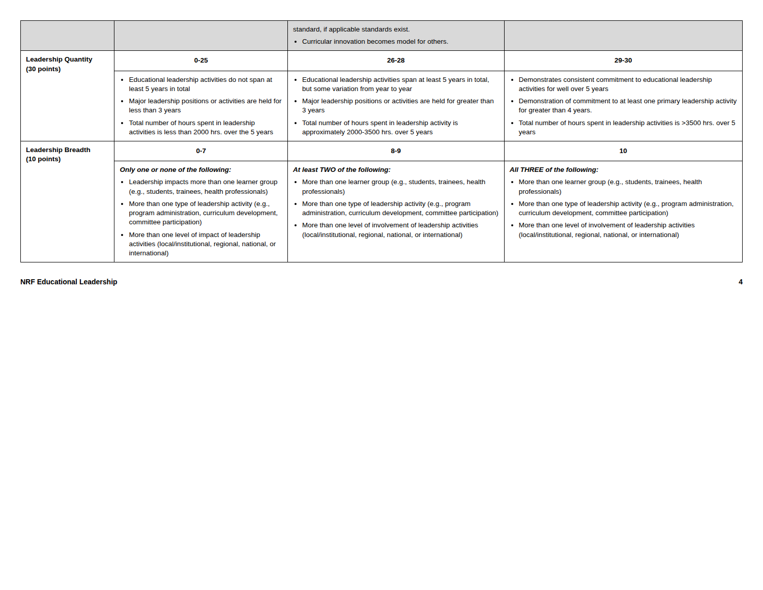| | | standard, if applicable standards exist. Curricular innovation becomes model for others. | |
| Leadership Quantity (30 points) | 0-25 | 26-28 | 29-30 |
| Educational leadership activities do not span at least 5 years in total Major leadership positions or activities are held for less than 3 years Total number of hours spent in leadership activities is less than 2000 hrs. over the 5 years | Educational leadership activities span at least 5 years in total, but some variation from year to year Major leadership positions or activities are held for greater than 3 years Total number of hours spent in leadership activity is approximately 2000-3500 hrs. over 5 years | Demonstrates consistent commitment to educational leadership activities for well over 5 years Demonstration of commitment to at least one primary leadership activity for greater than 4 years. Total number of hours spent in leadership activities is >3500 hrs. over 5 years |
| Leadership Breadth (10 points) | 0-7 | 8-9 | 10 |
| Only one or none of the following: Leadership impacts more than one learner group (e.g., students, trainees, health professionals) More than one type of leadership activity (e.g., program administration, curriculum development, committee participation) More than one level of impact of leadership activities (local/institutional, regional, national, or international) | At least TWO of the following: More than one learner group (e.g., students, trainees, health professionals) More than one type of leadership activity (e.g., program administration, curriculum development, committee participation) More than one level of involvement of leadership activities (local/institutional, regional, national, or international) | All THREE of the following: More than one learner group (e.g., students, trainees, health professionals) More than one type of leadership activity (e.g., program administration, curriculum development, committee participation) More than one level of involvement of leadership activities (local/institutional, regional, national, or international) |
NRF Educational Leadership 4